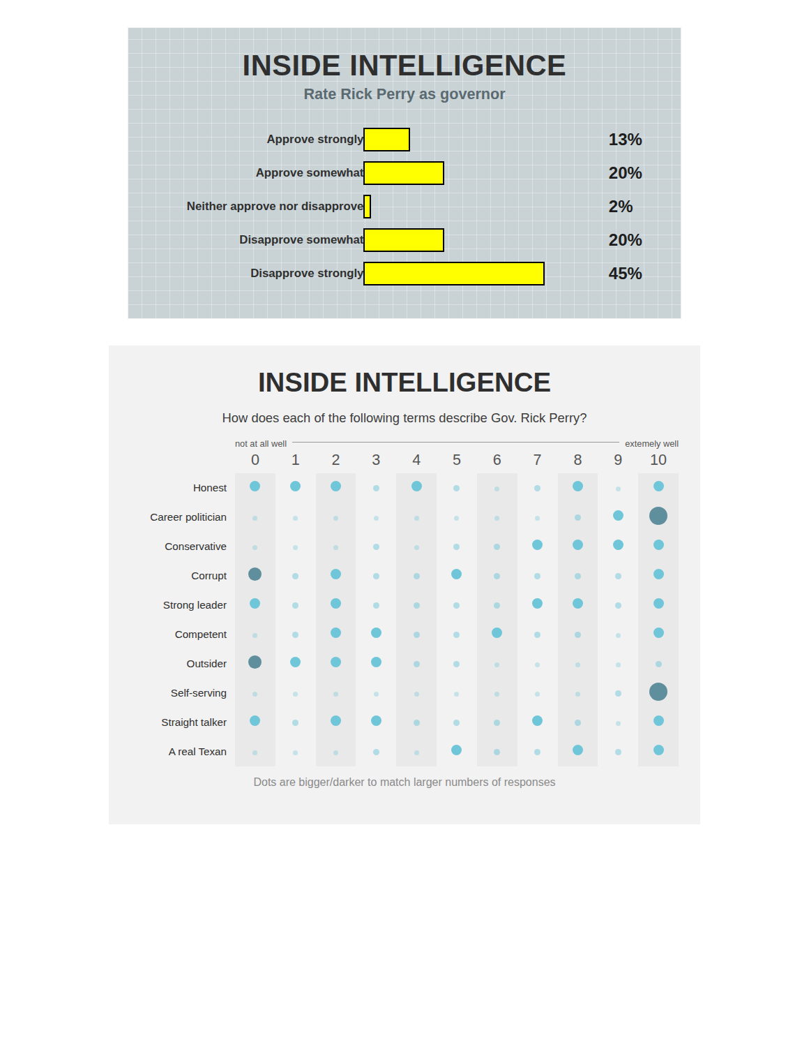INSIDE INTELLIGENCE
Rate Rick Perry as governor
| Approve strongly | | 13% |
| Approve somewhat | | 20% |
| Neither approve nor disapprove | | 2% |
| Disapprove somewhat | | 20% |
| Disapprove strongly | | 45% |
INSIDE INTELLIGENCE
How does each of the following terms describe Gov. Rick Perry?
not at all well extemely well
| | 0 | 1 | 2 | 3 | 4 | 5 | 6 | 7 | 8 | 9 | 10 |
| --- | --- | --- | --- | --- | --- | --- | --- | --- | --- | --- | --- |
| Honest | | | | | | | | | | | |
| Career politician | | | | | | | | | | | |
| Conservative | | | | | | | | | | | |
| Corrupt | | | | | | | | | | | |
| Strong leader | | | | | | | | | | | |
| Competent | | | | | | | | | | | |
| Outsider | | | | | | | | | | | |
| Self-serving | | | | | | | | | | | |
| Straight talker | | | | | | | | | | | |
| A real Texan | | | | | | | | | | | |
Dots are bigger/darker to match larger numbers of responses